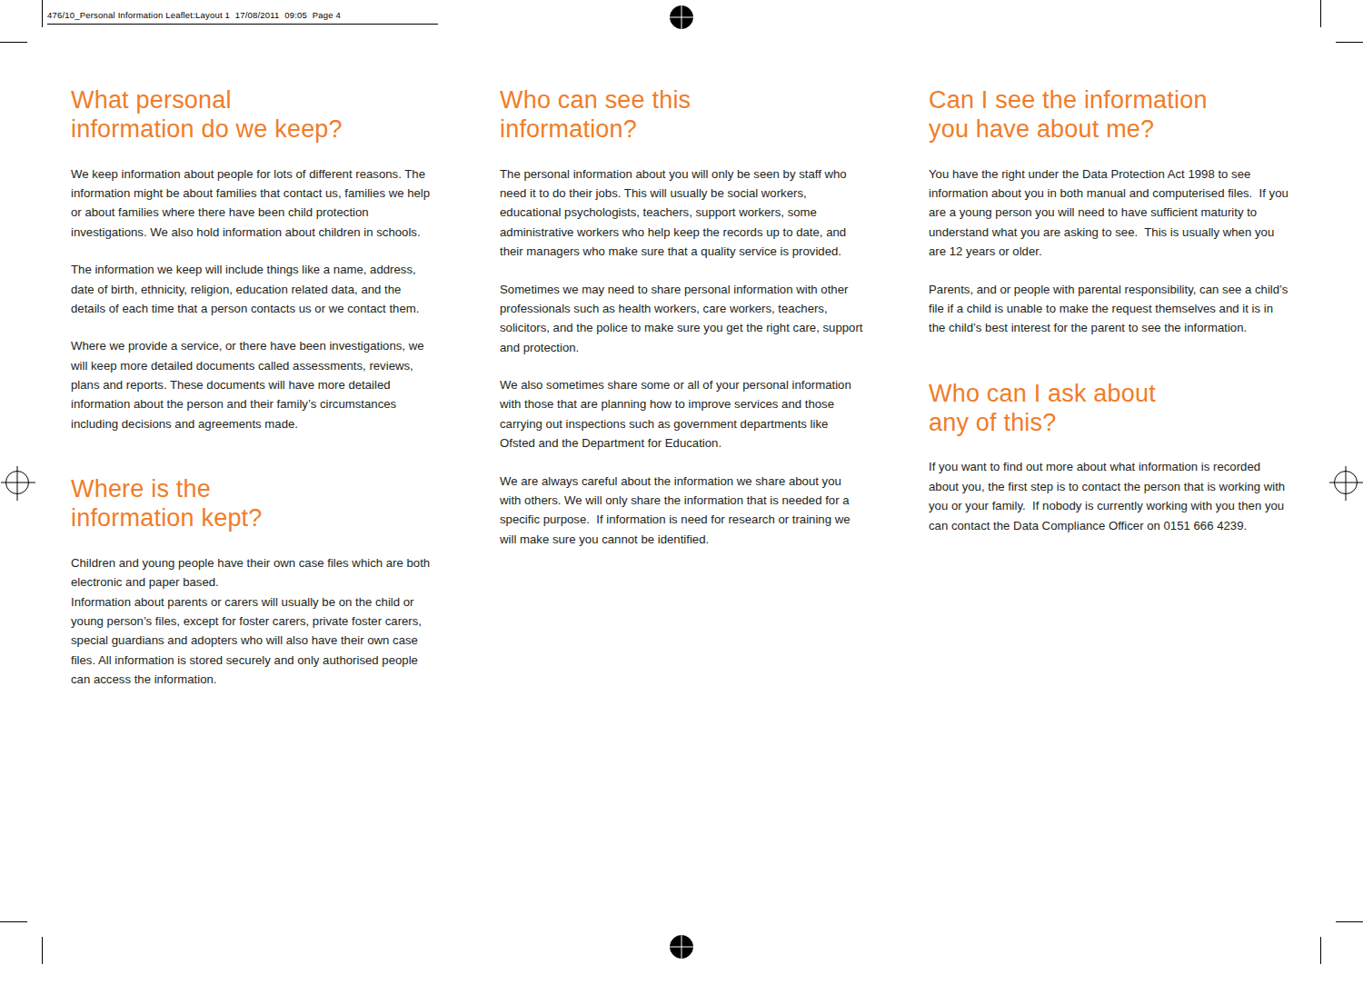476/10_Personal Information Leaflet:Layout 1 17/08/2011 09:05 Page 4
What personal
information do we keep?
We keep information about people for lots of different reasons. The information might be about families that contact us, families we help or about families where there have been child protection investigations. We also hold information about children in schools.
The information we keep will include things like a name, address, date of birth, ethnicity, religion, education related data, and the details of each time that a person contacts us or we contact them.
Where we provide a service, or there have been investigations, we will keep more detailed documents called assessments, reviews, plans and reports. These documents will have more detailed information about the person and their family’s circumstances including decisions and agreements made.
Where is the
information kept?
Children and young people have their own case files which are both electronic and paper based.
Information about parents or carers will usually be on the child or young person’s files, except for foster carers, private foster carers, special guardians and adopters who will also have their own case files. All information is stored securely and only authorised people can access the information.
Who can see this
information?
The personal information about you will only be seen by staff who need it to do their jobs. This will usually be social workers, educational psychologists, teachers, support workers, some administrative workers who help keep the records up to date, and their managers who make sure that a quality service is provided.
Sometimes we may need to share personal information with other professionals such as health workers, care workers, teachers, solicitors, and the police to make sure you get the right care, support and protection.
We also sometimes share some or all of your personal information with those that are planning how to improve services and those carrying out inspections such as government departments like Ofsted and the Department for Education.
We are always careful about the information we share about you with others. We will only share the information that is needed for a specific purpose. If information is need for research or training we will make sure you cannot be identified.
Can I see the information
you have about me?
You have the right under the Data Protection Act 1998 to see information about you in both manual and computerised files. If you are a young person you will need to have sufficient maturity to understand what you are asking to see. This is usually when you are 12 years or older.
Parents, and or people with parental responsibility, can see a child’s file if a child is unable to make the request themselves and it is in the child’s best interest for the parent to see the information.
Who can I ask about
any of this?
If you want to find out more about what information is recorded about you, the first step is to contact the person that is working with you or your family. If nobody is currently working with you then you can contact the Data Compliance Officer on 0151 666 4239.